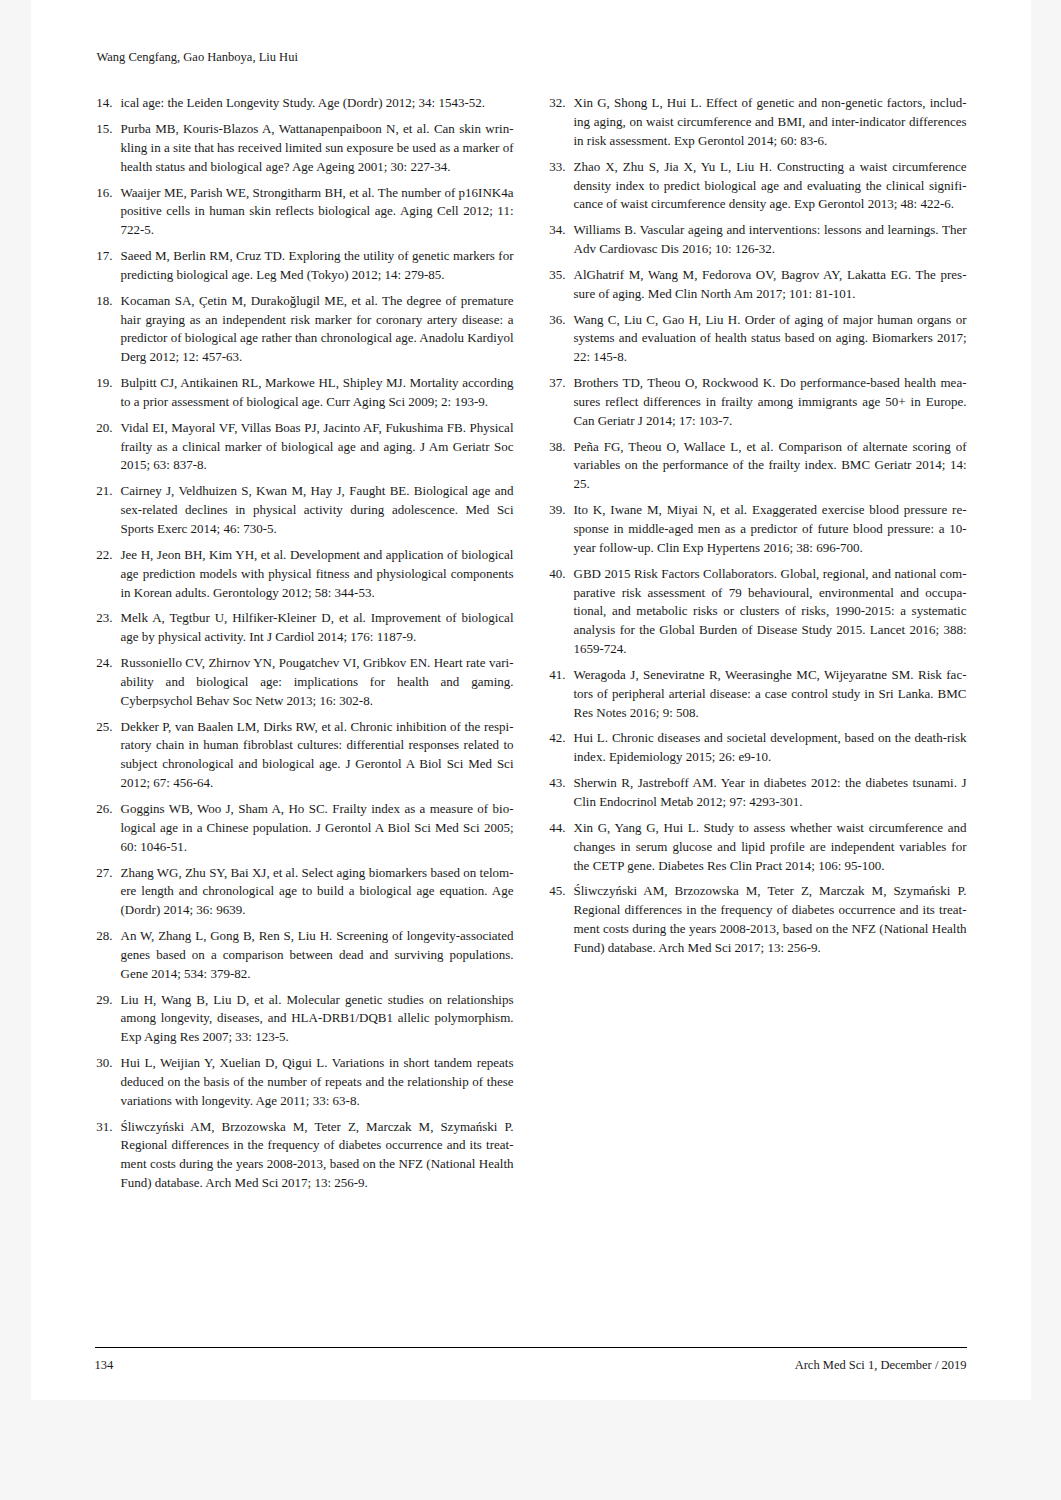Wang Cengfang, Gao Hanboya, Liu Hui
14. ical age: the Leiden Longevity Study. Age (Dordr) 2012; 34: 1543-52.
15. Purba MB, Kouris-Blazos A, Wattanapenpaiboon N, et al. Can skin wrinkling in a site that has received limited sun exposure be used as a marker of health status and biological age? Age Ageing 2001; 30: 227-34.
16. Waaijer ME, Parish WE, Strongitharm BH, et al. The number of p16INK4a positive cells in human skin reflects biological age. Aging Cell 2012; 11: 722-5.
17. Saeed M, Berlin RM, Cruz TD. Exploring the utility of genetic markers for predicting biological age. Leg Med (Tokyo) 2012; 14: 279-85.
18. Kocaman SA, Çetin M, Durakoğlugil ME, et al. The degree of premature hair graying as an independent risk marker for coronary artery disease: a predictor of biological age rather than chronological age. Anadolu Kardiyol Derg 2012; 12: 457-63.
19. Bulpitt CJ, Antikainen RL, Markowe HL, Shipley MJ. Mortality according to a prior assessment of biological age. Curr Aging Sci 2009; 2: 193-9.
20. Vidal EI, Mayoral VF, Villas Boas PJ, Jacinto AF, Fukushima FB. Physical frailty as a clinical marker of biological age and aging. J Am Geriatr Soc 2015; 63: 837-8.
21. Cairney J, Veldhuizen S, Kwan M, Hay J, Faught BE. Biological age and sex-related declines in physical activity during adolescence. Med Sci Sports Exerc 2014; 46: 730-5.
22. Jee H, Jeon BH, Kim YH, et al. Development and application of biological age prediction models with physical fitness and physiological components in Korean adults. Gerontology 2012; 58: 344-53.
23. Melk A, Tegtbur U, Hilfiker-Kleiner D, et al. Improvement of biological age by physical activity. Int J Cardiol 2014; 176: 1187-9.
24. Russoniello CV, Zhirnov YN, Pougatchev VI, Gribkov EN. Heart rate variability and biological age: implications for health and gaming. Cyberpsychol Behav Soc Netw 2013; 16: 302-8.
25. Dekker P, van Baalen LM, Dirks RW, et al. Chronic inhibition of the respiratory chain in human fibroblast cultures: differential responses related to subject chronological and biological age. J Gerontol A Biol Sci Med Sci 2012; 67: 456-64.
26. Goggins WB, Woo J, Sham A, Ho SC. Frailty index as a measure of biological age in a Chinese population. J Gerontol A Biol Sci Med Sci 2005; 60: 1046-51.
27. Zhang WG, Zhu SY, Bai XJ, et al. Select aging biomarkers based on telomere length and chronological age to build a biological age equation. Age (Dordr) 2014; 36: 9639.
28. An W, Zhang L, Gong B, Ren S, Liu H. Screening of longevity-associated genes based on a comparison between dead and surviving populations. Gene 2014; 534: 379-82.
29. Liu H, Wang B, Liu D, et al. Molecular genetic studies on relationships among longevity, diseases, and HLA-DRB1/DQB1 allelic polymorphism. Exp Aging Res 2007; 33: 123-5.
30. Hui L, Weijian Y, Xuelian D, Qigui L. Variations in short tandem repeats deduced on the basis of the number of repeats and the relationship of these variations with longevity. Age 2011; 33: 63-8.
31. Śliwczyński AM, Brzozowska M, Teter Z, Marczak M, Szymański P. Regional differences in the frequency of diabetes occurrence and its treatment costs during the years 2008-2013, based on the NFZ (National Health Fund) database. Arch Med Sci 2017; 13: 256-9.
32. Xin G, Shong L, Hui L. Effect of genetic and non-genetic factors, including aging, on waist circumference and BMI, and inter-indicator differences in risk assessment. Exp Gerontol 2014; 60: 83-6.
33. Zhao X, Zhu S, Jia X, Yu L, Liu H. Constructing a waist circumference density index to predict biological age and evaluating the clinical significance of waist circumference density age. Exp Gerontol 2013; 48: 422-6.
34. Williams B. Vascular ageing and interventions: lessons and learnings. Ther Adv Cardiovasc Dis 2016; 10: 126-32.
35. AlGhatrif M, Wang M, Fedorova OV, Bagrov AY, Lakatta EG. The pressure of aging. Med Clin North Am 2017; 101: 81-101.
36. Wang C, Liu C, Gao H, Liu H. Order of aging of major human organs or systems and evaluation of health status based on aging. Biomarkers 2017; 22: 145-8.
37. Brothers TD, Theou O, Rockwood K. Do performance-based health measures reflect differences in frailty among immigrants age 50+ in Europe. Can Geriatr J 2014; 17: 103-7.
38. Peña FG, Theou O, Wallace L, et al. Comparison of alternate scoring of variables on the performance of the frailty index. BMC Geriatr 2014; 14: 25.
39. Ito K, Iwane M, Miyai N, et al. Exaggerated exercise blood pressure response in middle-aged men as a predictor of future blood pressure: a 10-year follow-up. Clin Exp Hypertens 2016; 38: 696-700.
40. GBD 2015 Risk Factors Collaborators. Global, regional, and national comparative risk assessment of 79 behavioural, environmental and occupational, and metabolic risks or clusters of risks, 1990-2015: a systematic analysis for the Global Burden of Disease Study 2015. Lancet 2016; 388: 1659-724.
41. Weragoda J, Seneviratne R, Weerasinghe MC, Wijeyaratne SM. Risk factors of peripheral arterial disease: a case control study in Sri Lanka. BMC Res Notes 2016; 9: 508.
42. Hui L. Chronic diseases and societal development, based on the death-risk index. Epidemiology 2015; 26: e9-10.
43. Sherwin R, Jastreboff AM. Year in diabetes 2012: the diabetes tsunami. J Clin Endocrinol Metab 2012; 97: 4293-301.
44. Xin G, Yang G, Hui L. Study to assess whether waist circumference and changes in serum glucose and lipid profile are independent variables for the CETP gene. Diabetes Res Clin Pract 2014; 106: 95-100.
45. Śliwczyński AM, Brzozowska M, Teter Z, Marczak M, Szymański P. Regional differences in the frequency of diabetes occurrence and its treatment costs during the years 2008-2013, based on the NFZ (National Health Fund) database. Arch Med Sci 2017; 13: 256-9.
134 Arch Med Sci 1, December / 2019